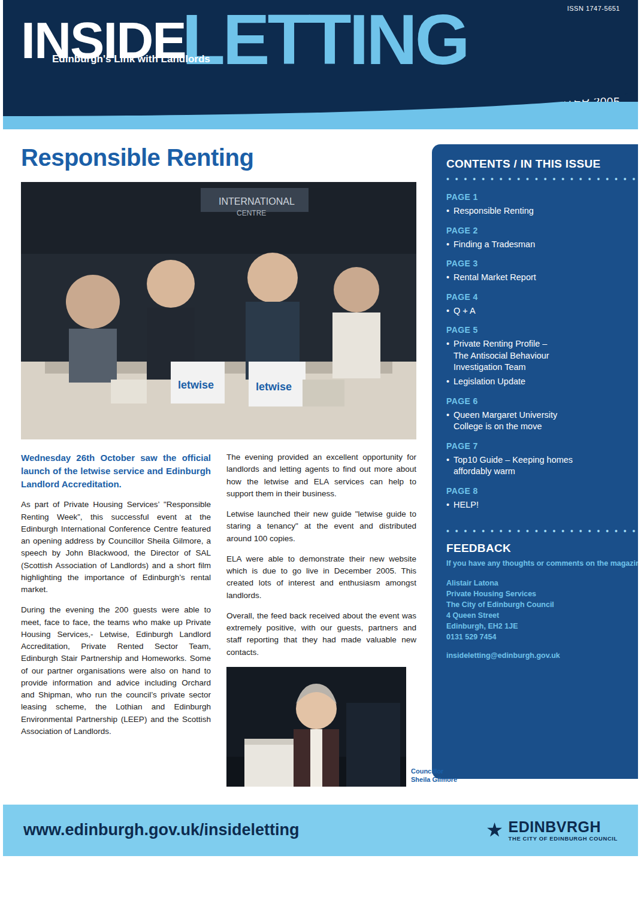ISSN 1747-5651
INSIDE LETTING
Edinburgh's Link with Landlords
ISSUE 6 • WINTER 2005
Responsible Renting
Wednesday 26th October saw the official launch of the letwise service and Edinburgh Landlord Accreditation.
As part of Private Housing Services’ "Responsible Renting Week”, this successful event at the Edinburgh International Conference Centre featured an opening address by Councillor Sheila Gilmore, a speech by John Blackwood, the Director of SAL (Scottish Association of Landlords) and a short film highlighting the importance of Edinburgh’s rental market.
During the evening the 200 guests were able to meet, face to face, the teams who make up Private Housing Services,- Letwise, Edinburgh Landlord Accreditation, Private Rented Sector Team, Edinburgh Stair Partnership and Homeworks. Some of our partner organisations were also on hand to provide information and advice including Orchard and Shipman, who run the council’s private sector leasing scheme, the Lothian and Edinburgh Environmental Partnership (LEEP) and the Scottish Association of Landlords.
The evening provided an excellent opportunity for landlords and letting agents to find out more about how the letwise and ELA services can help to support them in their business.
Letwise launched their new guide "letwise guide to staring a tenancy" at the event and distributed around 100 copies.
ELA were able to demonstrate their new website which is due to go live in December 2005. This created lots of interest and enthusiasm amongst landlords.
Overall, the feed back received about the event was extremely positive, with our guests, partners and staff reporting that they had made valuable new contacts.
Councillor
Sheila Gilmore
CONTENTS / IN THIS ISSUE
• • • • • • • • • • • • • • • • • • • • • • • • • • • • • •
PAGE 1
Responsible Renting
PAGE 2
Finding a Tradesman
PAGE 3
Rental Market Report
PAGE 4
Q + A
PAGE 5
Private Renting Profile –
The Antisocial Behaviour
Investigation Team
Legislation Update
PAGE 6
Queen Margaret University
College is on the move
PAGE 7
Top10 Guide – Keeping homes
affordably warm
PAGE 8
HELP!
• • • • • • • • • • • • • • • • • • • • • • • • • • • • • •
FEEDBACK
If you have any thoughts or comments on the magazine please contact:
Alistair Latona
Private Housing Services
The City of Edinburgh Council
4 Queen Street
Edinburgh, EH2 1JE
0131 529 7454
insideletting@edinburgh.gov.uk
www.edinburgh.gov.uk/insideletting
EDINBVRGH
THE CITY OF EDINBURGH COUNCIL